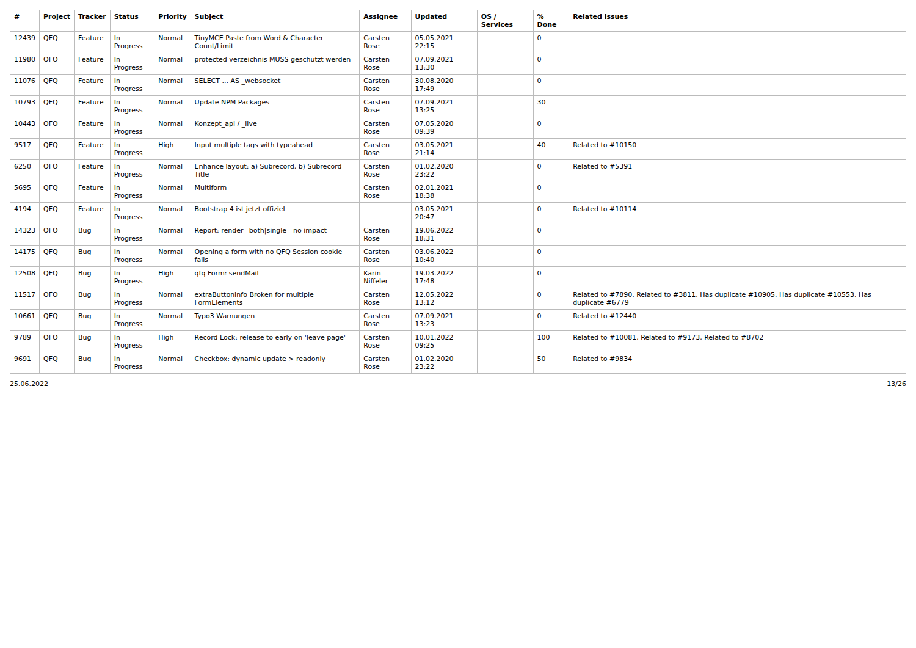| # | Project | Tracker | Status | Priority | Subject | Assignee | Updated | OS / Services | % Done | Related issues |
| --- | --- | --- | --- | --- | --- | --- | --- | --- | --- | --- |
| 12439 | QFQ | Feature | In Progress | Normal | TinyMCE Paste from Word & Character Count/Limit | Carsten Rose | 05.05.2021 22:15 | | 0 | |
| 11980 | QFQ | Feature | In Progress | Normal | protected verzeichnis MUSS geschützt werden | Carsten Rose | 07.09.2021 13:30 | | 0 | |
| 11076 | QFQ | Feature | In Progress | Normal | SELECT ... AS _websocket | Carsten Rose | 30.08.2020 17:49 | | 0 | |
| 10793 | QFQ | Feature | In Progress | Normal | Update NPM Packages | Carsten Rose | 07.09.2021 13:25 | | 30 | |
| 10443 | QFQ | Feature | In Progress | Normal | Konzept_api / _live | Carsten Rose | 07.05.2020 09:39 | | 0 | |
| 9517 | QFQ | Feature | In Progress | High | Input multiple tags with typeahead | Carsten Rose | 03.05.2021 21:14 | | 40 | Related to #10150 |
| 6250 | QFQ | Feature | In Progress | Normal | Enhance layout: a) Subrecord, b) Subrecord-Title | Carsten Rose | 01.02.2020 23:22 | | 0 | Related to #5391 |
| 5695 | QFQ | Feature | In Progress | Normal | Multiform | Carsten Rose | 02.01.2021 18:38 | | 0 | |
| 4194 | QFQ | Feature | In Progress | Normal | Bootstrap 4 ist jetzt offiziel | | 03.05.2021 20:47 | | 0 | Related to #10114 |
| 14323 | QFQ | Bug | In Progress | Normal | Report: render=both/single - no impact | Carsten Rose | 19.06.2022 18:31 | | 0 | |
| 14175 | QFQ | Bug | In Progress | Normal | Opening a form with no QFQ Session cookie fails | Carsten Rose | 03.06.2022 10:40 | | 0 | |
| 12508 | QFQ | Bug | In Progress | High | qfq Form: sendMail | Karin Niffeler | 19.03.2022 17:48 | | 0 | |
| 11517 | QFQ | Bug | In Progress | Normal | extraButtonInfo Broken for multiple FormElements | Carsten Rose | 12.05.2022 13:12 | | 0 | Related to #7890, Related to #3811, Has duplicate #10905, Has duplicate #10553, Has duplicate #6779 |
| 10661 | QFQ | Bug | In Progress | Normal | Typo3 Warnungen | Carsten Rose | 07.09.2021 13:23 | | 0 | Related to #12440 |
| 9789 | QFQ | Bug | In Progress | High | Record Lock: release to early on 'leave page' | Carsten Rose | 10.01.2022 09:25 | | 100 | Related to #10081, Related to #9173, Related to #8702 |
| 9691 | QFQ | Bug | In Progress | Normal | Checkbox: dynamic update > readonly | Carsten Rose | 01.02.2020 23:22 | | 50 | Related to #9834 |
25.06.2022 13/26